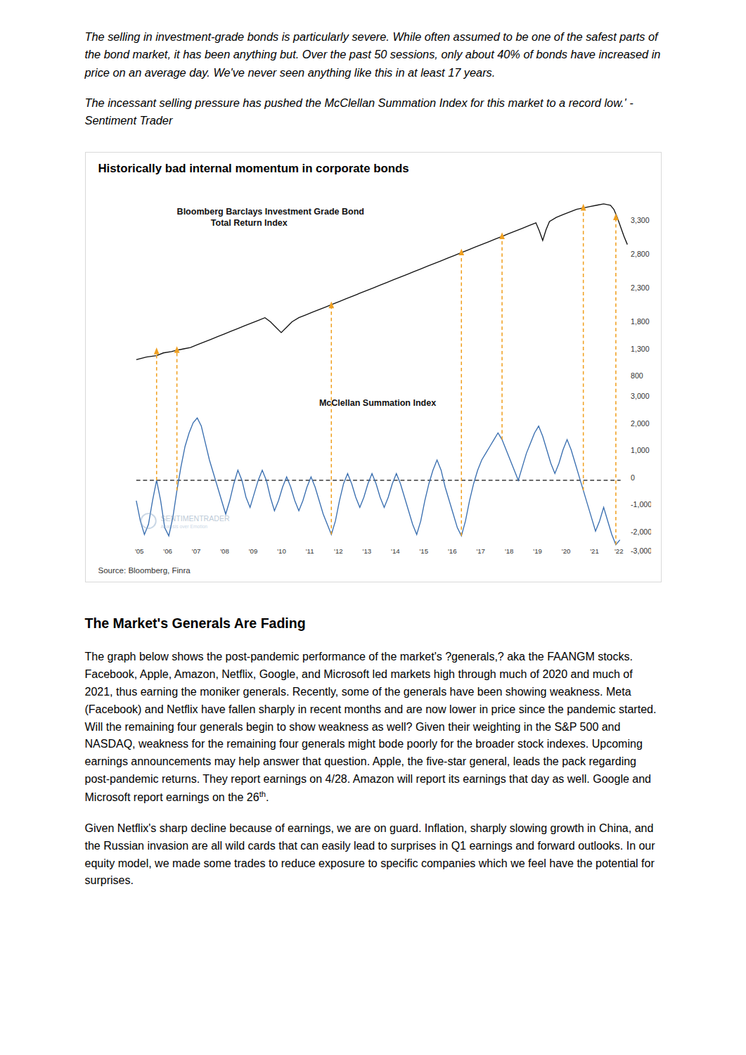The selling in investment-grade bonds is particularly severe. While often assumed to be one of the safest parts of the bond market, it has been anything but. Over the past 50 sessions, only about 40% of bonds have increased in price on an average day. We've never seen anything like this in at least 17 years.
The incessant selling pressure has pushed the McClellan Summation Index for this market to a record low.' - Sentiment Trader
Historically bad internal momentum in corporate bonds
3,300 2,800 2,300 1,800 1,300 800 Bloomberg Barclays Investment Grade Bond Total Return Index 3,000 2,000 1,000 0 -1,000 -2,000 -3,000 McClellan Summation Index SENTIMENTRADER Analysis over Emotion '05 '06 '07 '08 '09 '10 '11 '12 '13 '14 '15 '16 '17 '18 '19 '20 '21 '22
Source: Bloomberg, Finra
The Market's Generals Are Fading
The graph below shows the post-pandemic performance of the market's ?generals,? aka the FAANGM stocks. Facebook, Apple, Amazon, Netflix, Google, and Microsoft led markets high through much of 2020 and much of 2021, thus earning the moniker generals. Recently, some of the generals have been showing weakness. Meta (Facebook) and Netflix have fallen sharply in recent months and are now lower in price since the pandemic started. Will the remaining four generals begin to show weakness as well? Given their weighting in the S&P 500 and NASDAQ, weakness for the remaining four generals might bode poorly for the broader stock indexes. Upcoming earnings announcements may help answer that question. Apple, the five-star general, leads the pack regarding post-pandemic returns. They report earnings on 4/28. Amazon will report its earnings that day as well. Google and Microsoft report earnings on the 26th.
Given Netflix's sharp decline because of earnings, we are on guard. Inflation, sharply slowing growth in China, and the Russian invasion are all wild cards that can easily lead to surprises in Q1 earnings and forward outlooks. In our equity model, we made some trades to reduce exposure to specific companies which we feel have the potential for surprises.